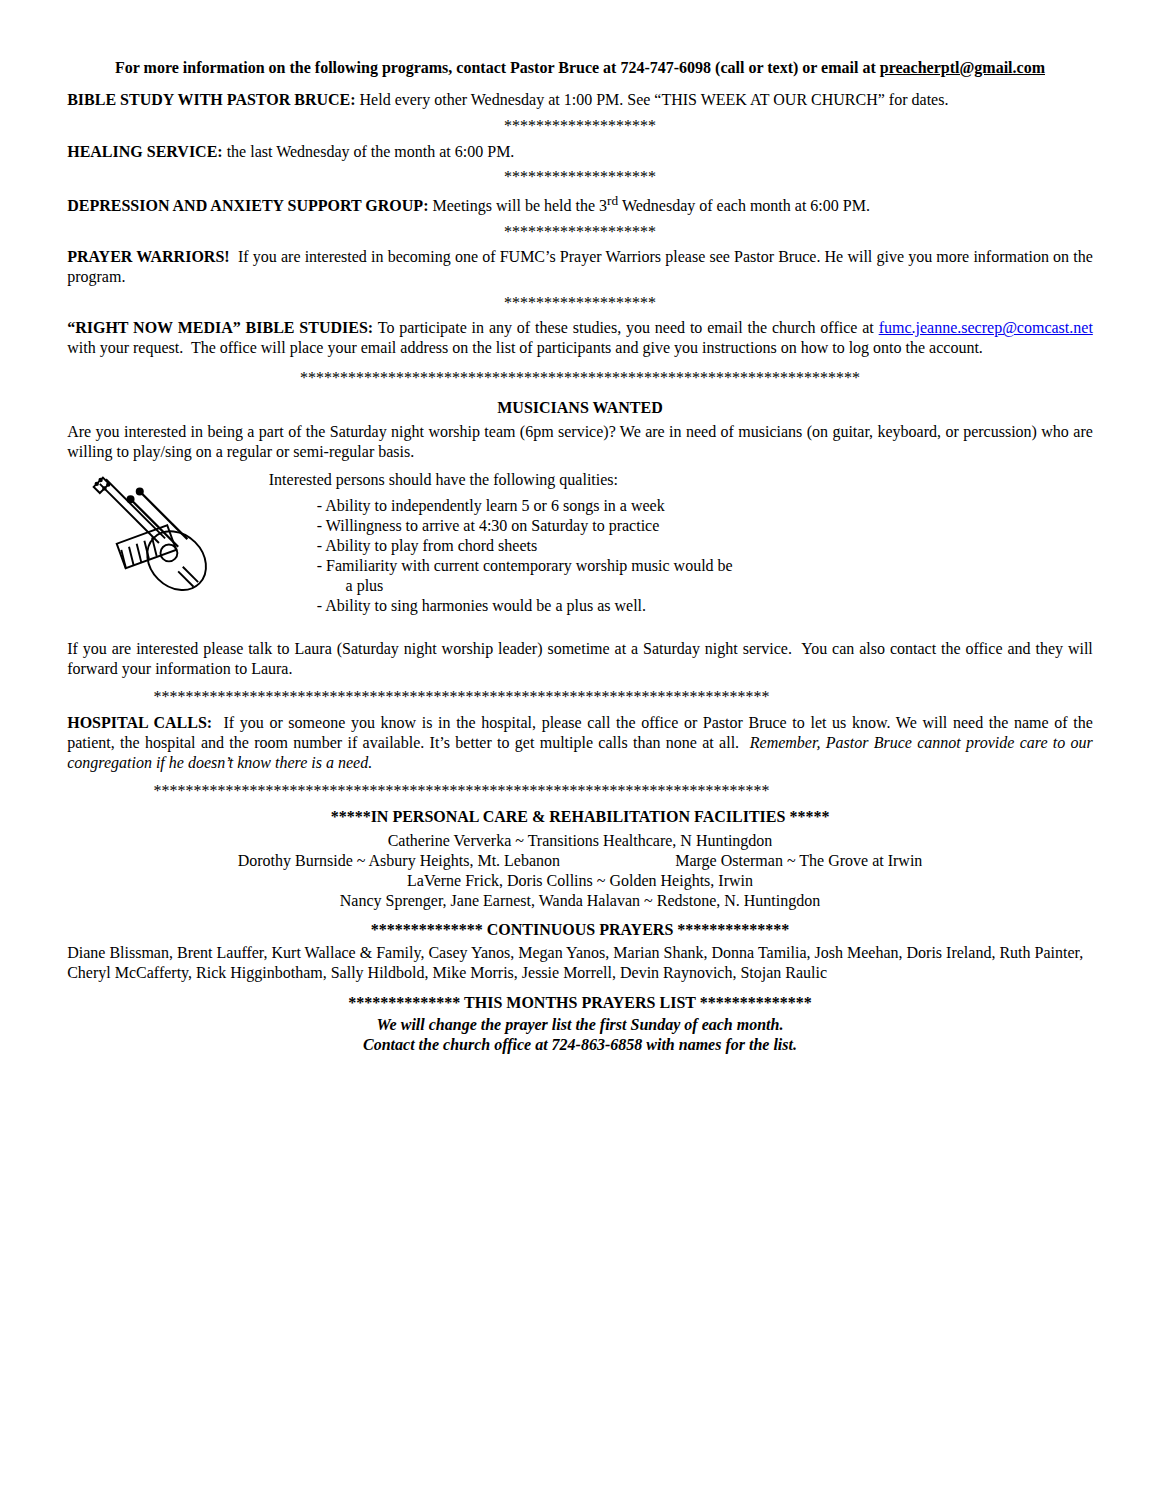For more information on the following programs, contact Pastor Bruce at 724-747-6098 (call or text) or email at preacherptl@gmail.com
BIBLE STUDY WITH PASTOR BRUCE: Held every other Wednesday at 1:00 PM. See “THIS WEEK AT OUR CHURCH” for dates.
*******************
HEALING SERVICE: the last Wednesday of the month at 6:00 PM.
*******************
DEPRESSION AND ANXIETY SUPPORT GROUP: Meetings will be held the 3rd Wednesday of each month at 6:00 PM.
*******************
PRAYER WARRIORS! If you are interested in becoming one of FUMC’s Prayer Warriors please see Pastor Bruce. He will give you more information on the program.
*******************
“RIGHT NOW MEDIA” BIBLE STUDIES: To participate in any of these studies, you need to email the church office at fumc.jeanne.secrep@comcast.net with your request. The office will place your email address on the list of participants and give you instructions on how to log onto the account.
**********************************************************************
MUSICIANS WANTED
Are you interested in being a part of the Saturday night worship team (6pm service)? We are in need of musicians (on guitar, keyboard, or percussion) who are willing to play/sing on a regular or semi-regular basis.
Interested persons should have the following qualities:
- Ability to independently learn 5 or 6 songs in a week
- Willingness to arrive at 4:30 on Saturday to practice
- Ability to play from chord sheets
- Familiarity with current contemporary worship music would be a plus
- Ability to sing harmonies would be a plus as well.
If you are interested please talk to Laura (Saturday night worship leader) sometime at a Saturday night service. You can also contact the office and they will forward your information to Laura.
*****************************************************************************
HOSPITAL CALLS: If you or someone you know is in the hospital, please call the office or Pastor Bruce to let us know. We will need the name of the patient, the hospital and the room number if available. It’s better to get multiple calls than none at all. Remember, Pastor Bruce cannot provide care to our congregation if he doesn’t know there is a need.
*****************************************************************************
*****IN PERSONAL CARE & REHABILITATION FACILITIES *****
Catherine Ververka ~ Transitions Healthcare, N Huntingdon Dorothy Burnside ~ Asbury Heights, Mt. Lebanon Marge Osterman ~ The Grove at Irwin LaVerne Frick, Doris Collins ~ Golden Heights, Irwin Nancy Sprenger, Jane Earnest, Wanda Halavan ~ Redstone, N. Huntingdon
************** CONTINUOUS PRAYERS **************
Diane Blissman, Brent Lauffer, Kurt Wallace & Family, Casey Yanos, Megan Yanos, Marian Shank, Donna Tamilia, Josh Meehan, Doris Ireland, Ruth Painter, Cheryl McCafferty, Rick Higginbotham, Sally Hildbold, Mike Morris, Jessie Morrell, Devin Raynovich, Stojan Raulic
************** THIS MONTHS PRAYERS LIST **************
We will change the prayer list the first Sunday of each month.
Contact the church office at 724-863-6858 with names for the list.